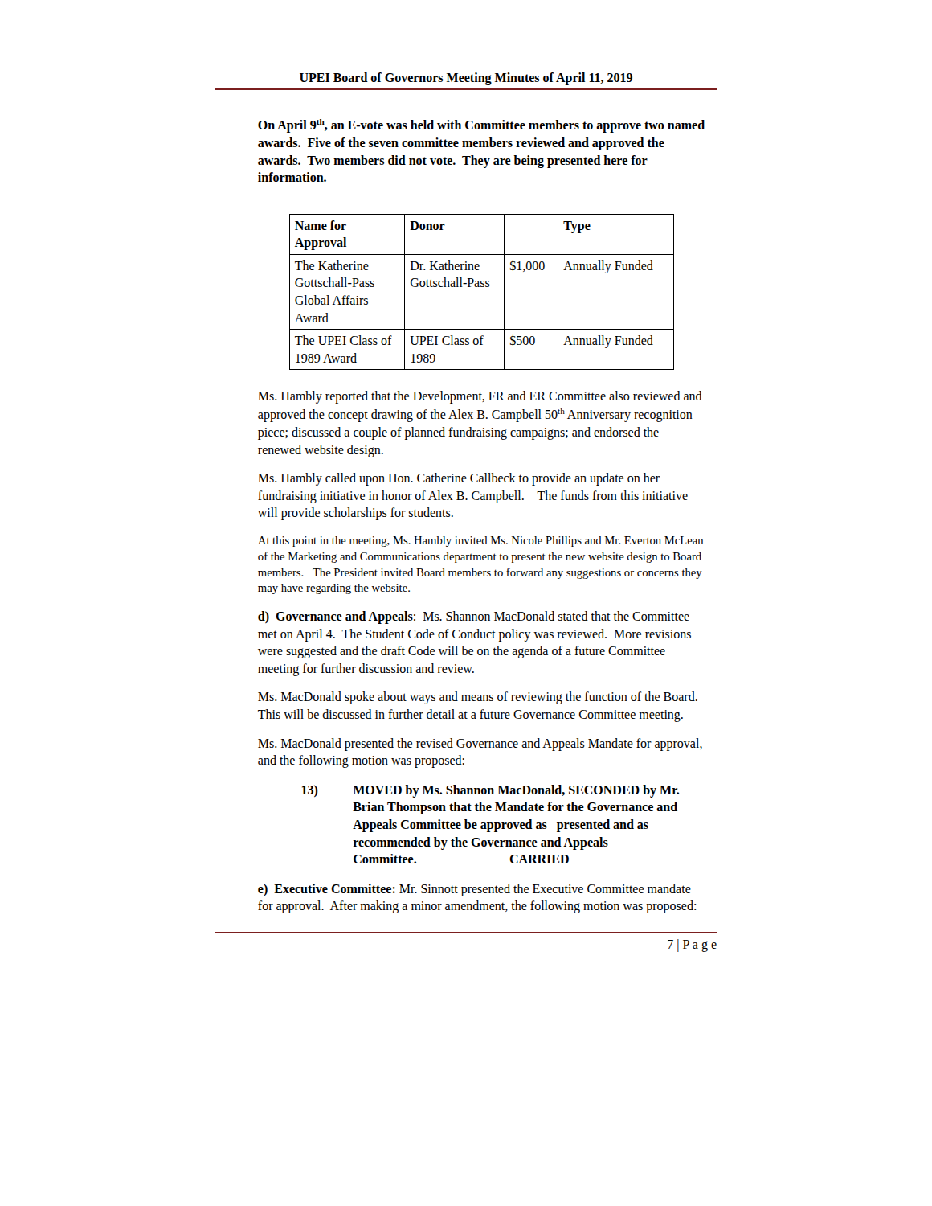UPEI Board of Governors Meeting Minutes of April 11, 2019
On April 9th, an E-vote was held with Committee members to approve two named awards. Five of the seven committee members reviewed and approved the awards. Two members did not vote. They are being presented here for information.
| Name for Approval | Donor | | Type |
| --- | --- | --- | --- |
| The Katherine Gottschall-Pass Global Affairs Award | Dr. Katherine Gottschall-Pass | $1,000 | Annually Funded |
| The UPEI Class of 1989 Award | UPEI Class of 1989 | $500 | Annually Funded |
Ms. Hambly reported that the Development, FR and ER Committee also reviewed and approved the concept drawing of the Alex B. Campbell 50th Anniversary recognition piece; discussed a couple of planned fundraising campaigns; and endorsed the renewed website design.
Ms. Hambly called upon Hon. Catherine Callbeck to provide an update on her fundraising initiative in honor of Alex B. Campbell. The funds from this initiative will provide scholarships for students.
At this point in the meeting, Ms. Hambly invited Ms. Nicole Phillips and Mr. Everton McLean of the Marketing and Communications department to present the new website design to Board members. The President invited Board members to forward any suggestions or concerns they may have regarding the website.
d) Governance and Appeals: Ms. Shannon MacDonald stated that the Committee met on April 4. The Student Code of Conduct policy was reviewed. More revisions were suggested and the draft Code will be on the agenda of a future Committee meeting for further discussion and review.
Ms. MacDonald spoke about ways and means of reviewing the function of the Board. This will be discussed in further detail at a future Governance Committee meeting.
Ms. MacDonald presented the revised Governance and Appeals Mandate for approval, and the following motion was proposed:
| 13) | MOVED by Ms. Shannon MacDonald, SECONDED by Mr. Brian Thompson that the Mandate for the Governance and Appeals Committee be approved as presented and as recommended by the Governance and Appeals Committee. CARRIED |
e) Executive Committee: Mr. Sinnott presented the Executive Committee mandate for approval. After making a minor amendment, the following motion was proposed:
7 | P a g e